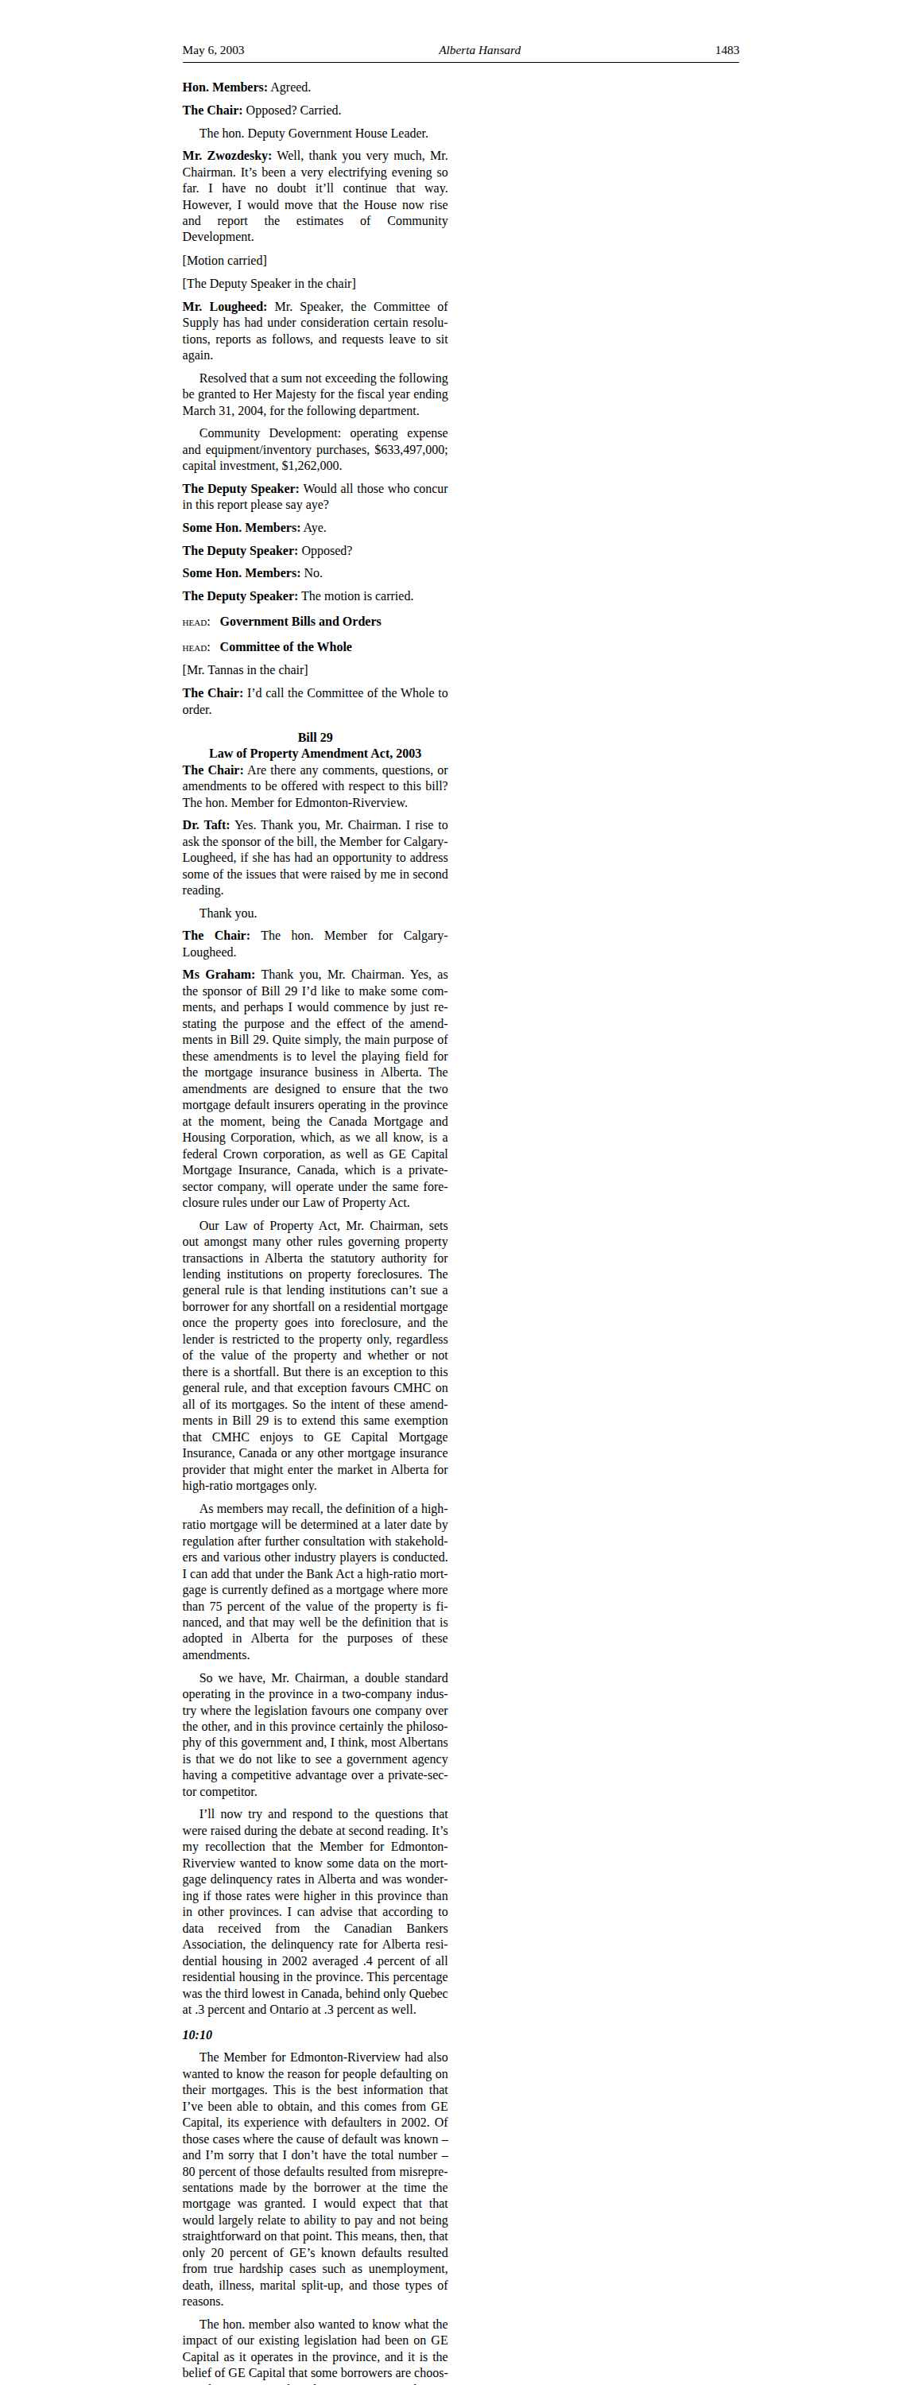May 6, 2003 Alberta Hansard 1483
Hon. Members: Agreed.
The Chair: Opposed? Carried.
The hon. Deputy Government House Leader.
Mr. Zwozdesky: Well, thank you very much, Mr. Chairman. It’s been a very electrifying evening so far. I have no doubt it’ll continue that way. However, I would move that the House now rise and report the estimates of Community Development.
[Motion carried]
[The Deputy Speaker in the chair]
Mr. Lougheed: Mr. Speaker, the Committee of Supply has had under consideration certain resolutions, reports as follows, and requests leave to sit again.
Resolved that a sum not exceeding the following be granted to Her Majesty for the fiscal year ending March 31, 2004, for the following department.
Community Development: operating expense and equipment/inventory purchases, $633,497,000; capital investment, $1,262,000.
The Deputy Speaker: Would all those who concur in this report please say aye?
Some Hon. Members: Aye.
The Deputy Speaker: Opposed?
Some Hon. Members: No.
The Deputy Speaker: The motion is carried.
head: Government Bills and Orders
head: Committee of the Whole
[Mr. Tannas in the chair]
The Chair: I’d call the Committee of the Whole to order.
Bill 29 Law of Property Amendment Act, 2003
The Chair: Are there any comments, questions, or amendments to be offered with respect to this bill? The hon. Member for Edmonton-Riverview.
Dr. Taft: Yes. Thank you, Mr. Chairman. I rise to ask the sponsor of the bill, the Member for Calgary-Lougheed, if she has had an opportunity to address some of the issues that were raised by me in second reading.
Thank you.
The Chair: The hon. Member for Calgary-Lougheed.
Ms Graham: Thank you, Mr. Chairman. Yes, as the sponsor of Bill 29 I’d like to make some comments, and perhaps I would commence by just restating the purpose and the effect of the amendments in Bill 29. Quite simply, the main purpose of these amendments is to level the playing field for the mortgage insurance business in Alberta. The amendments are designed to ensure that the two mortgage default insurers operating in the province at the moment, being the Canada Mortgage and Housing Corporation, which, as we all know, is a federal Crown corporation, as well as GE Capital Mortgage Insurance, Canada, which is a private-sector company, will operate under the same foreclosure rules under our Law of Property Act.
Our Law of Property Act, Mr. Chairman, sets out amongst many other rules governing property transactions in Alberta the statutory authority for lending institutions on property foreclosures. The general rule is that lending institutions can’t sue a borrower for any shortfall on a residential mortgage once the property goes into foreclosure, and the lender is restricted to the property only, regardless of the value of the property and whether or not there is a shortfall. But there is an exception to this general rule, and that exception favours CMHC on all of its mortgages. So the intent of these amendments in Bill 29 is to extend this same exemption that CMHC enjoys to GE Capital Mortgage Insurance, Canada or any other mortgage insurance provider that might enter the market in Alberta for high-ratio mortgages only.
As members may recall, the definition of a high-ratio mortgage will be determined at a later date by regulation after further consultation with stakeholders and various other industry players is conducted. I can add that under the Bank Act a high-ratio mortgage is currently defined as a mortgage where more than 75 percent of the value of the property is financed, and that may well be the definition that is adopted in Alberta for the purposes of these amendments.
So we have, Mr. Chairman, a double standard operating in the province in a two-company industry where the legislation favours one company over the other, and in this province certainly the philosophy of this government and, I think, most Albertans is that we do not like to see a government agency having a competitive advantage over a private-sector competitor.
I’ll now try and respond to the questions that were raised during the debate at second reading. It’s my recollection that the Member for Edmonton-Riverview wanted to know some data on the mortgage delinquency rates in Alberta and was wondering if those rates were higher in this province than in other provinces. I can advise that according to data received from the Canadian Bankers Association, the delinquency rate for Alberta residential housing in 2002 averaged .4 percent of all residential housing in the province. This percentage was the third lowest in Canada, behind only Quebec at .3 percent and Ontario at .3 percent as well.
10:10
The Member for Edmonton-Riverview had also wanted to know the reason for people defaulting on their mortgages. This is the best information that I’ve been able to obtain, and this comes from GE Capital, its experience with defaulters in 2002. Of those cases where the cause of default was known – and I’m sorry that I don’t have the total number – 80 percent of those defaults resulted from misrepresentations made by the borrower at the time the mortgage was granted. I would expect that that would largely relate to ability to pay and not being straightforward on that point. This means, then, that only 20 percent of GE’s known defaults resulted from true hardship cases such as unemployment, death, illness, marital split-up, and those types of reasons.
The hon. member also wanted to know what the impact of our existing legislation had been on GE Capital as it operates in the province, and it is the belief of GE Capital that some borrowers are choosing their company based on a negative selection process, meaning that some mortgage brokers, lawyers, and other financial intermediaries are actively promoting the deficiency judgment protection on GE Capital insured mortgages to borrowers. So this has resulted in GE Capital insuring the higher risk, higher ratio mortgages, contributing to GE Capital having a higher delinquency rate in Alberta than it does in the rest of Canada.